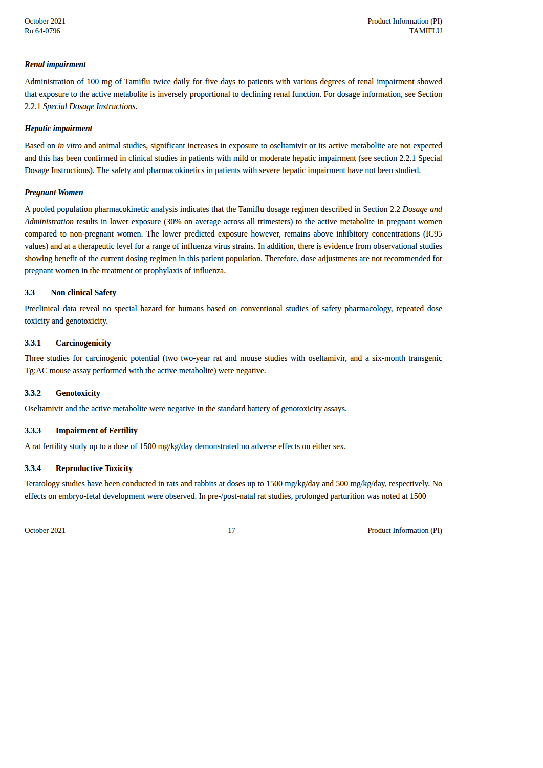October 2021
Ro 64-0796
Product Information (PI)
TAMIFLU
Renal impairment
Administration of 100 mg of Tamiflu twice daily for five days to patients with various degrees of renal impairment showed that exposure to the active metabolite is inversely proportional to declining renal function. For dosage information, see Section 2.2.1 Special Dosage Instructions.
Hepatic impairment
Based on in vitro and animal studies, significant increases in exposure to oseltamivir or its active metabolite are not expected and this has been confirmed in clinical studies in patients with mild or moderate hepatic impairment (see section 2.2.1 Special Dosage Instructions). The safety and pharmacokinetics in patients with severe hepatic impairment have not been studied.
Pregnant Women
A pooled population pharmacokinetic analysis indicates that the Tamiflu dosage regimen described in Section 2.2 Dosage and Administration results in lower exposure (30% on average across all trimesters) to the active metabolite in pregnant women compared to non-pregnant women. The lower predicted exposure however, remains above inhibitory concentrations (IC95 values) and at a therapeutic level for a range of influenza virus strains. In addition, there is evidence from observational studies showing benefit of the current dosing regimen in this patient population. Therefore, dose adjustments are not recommended for pregnant women in the treatment or prophylaxis of influenza.
3.3 Non clinical Safety
Preclinical data reveal no special hazard for humans based on conventional studies of safety pharmacology, repeated dose toxicity and genotoxicity.
3.3.1 Carcinogenicity
Three studies for carcinogenic potential (two two-year rat and mouse studies with oseltamivir, and a six-month transgenic Tg:AC mouse assay performed with the active metabolite) were negative.
3.3.2 Genotoxicity
Oseltamivir and the active metabolite were negative in the standard battery of genotoxicity assays.
3.3.3 Impairment of Fertility
A rat fertility study up to a dose of 1500 mg/kg/day demonstrated no adverse effects on either sex.
3.3.4 Reproductive Toxicity
Teratology studies have been conducted in rats and rabbits at doses up to 1500 mg/kg/day and 500 mg/kg/day, respectively. No effects on embryo-fetal development were observed. In pre-/post-natal rat studies, prolonged parturition was noted at 1500
October 2021
17
Product Information (PI)